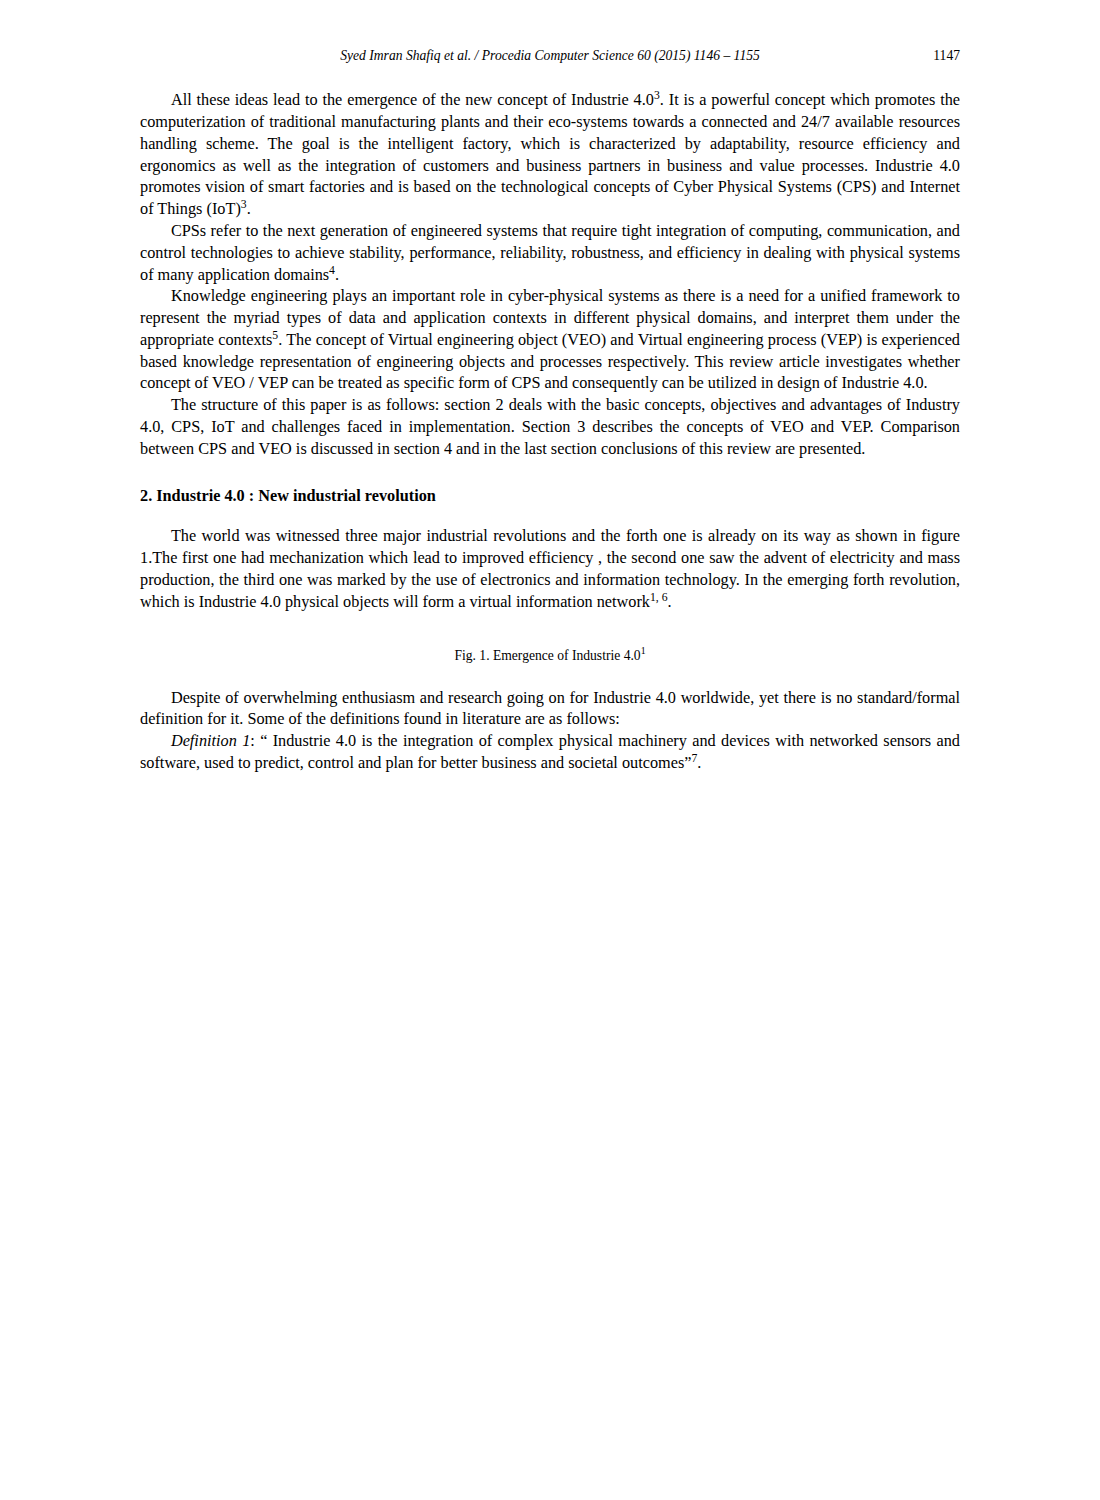Syed Imran Shafiq et al. / Procedia Computer Science 60 (2015) 1146 – 1155 1147
All these ideas lead to the emergence of the new concept of Industrie 4.03. It is a powerful concept which promotes the computerization of traditional manufacturing plants and their eco-systems towards a connected and 24/7 available resources handling scheme. The goal is the intelligent factory, which is characterized by adaptability, resource efficiency and ergonomics as well as the integration of customers and business partners in business and value processes. Industrie 4.0 promotes vision of smart factories and is based on the technological concepts of Cyber Physical Systems (CPS) and Internet of Things (IoT)3.
CPSs refer to the next generation of engineered systems that require tight integration of computing, communication, and control technologies to achieve stability, performance, reliability, robustness, and efficiency in dealing with physical systems of many application domains4.
Knowledge engineering plays an important role in cyber-physical systems as there is a need for a unified framework to represent the myriad types of data and application contexts in different physical domains, and interpret them under the appropriate contexts5. The concept of Virtual engineering object (VEO) and Virtual engineering process (VEP) is experienced based knowledge representation of engineering objects and processes respectively. This review article investigates whether concept of VEO / VEP can be treated as specific form of CPS and consequently can be utilized in design of Industrie 4.0.
The structure of this paper is as follows: section 2 deals with the basic concepts, objectives and advantages of Industry 4.0, CPS, IoT and challenges faced in implementation. Section 3 describes the concepts of VEO and VEP. Comparison between CPS and VEO is discussed in section 4 and in the last section conclusions of this review are presented.
2. Industrie 4.0 : New industrial revolution
The world was witnessed three major industrial revolutions and the forth one is already on its way as shown in figure 1.The first one had mechanization which lead to improved efficiency , the second one saw the advent of electricity and mass production, the third one was marked by the use of electronics and information technology. In the emerging forth revolution, which is Industrie 4.0 physical objects will form a virtual information network1, 6.
Fig. 1. Emergence of Industrie 4.01
Despite of overwhelming enthusiasm and research going on for Industrie 4.0 worldwide, yet there is no standard/formal definition for it. Some of the definitions found in literature are as follows:
Definition 1: “ Industrie 4.0 is the integration of complex physical machinery and devices with networked sensors and software, used to predict, control and plan for better business and societal outcomes”7.